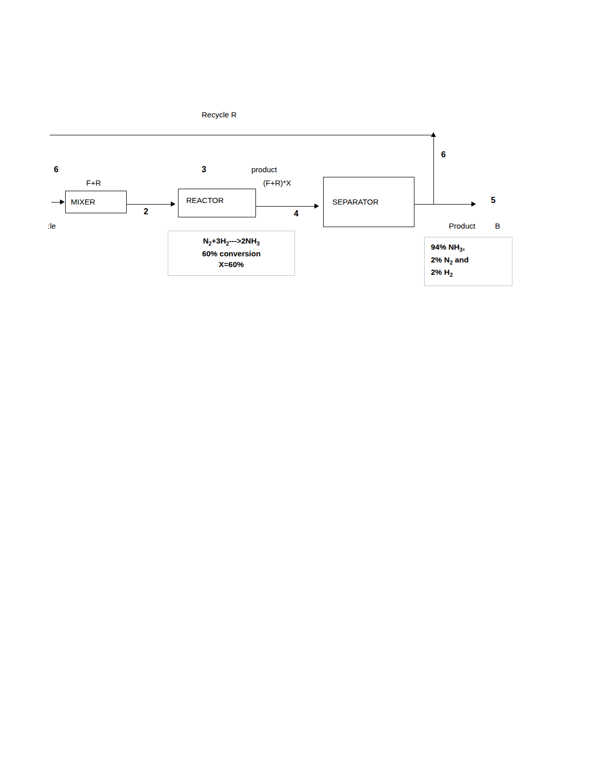Recycle R
6
6
F+R
MIXER
:le
2
3
REACTOR
4
product
(F+R)*X
SEPARATOR
5
Product
B
N2+3H2--->2NH3
60% conversion
X=60%
94% NH3,
2% N2 and
2% H2